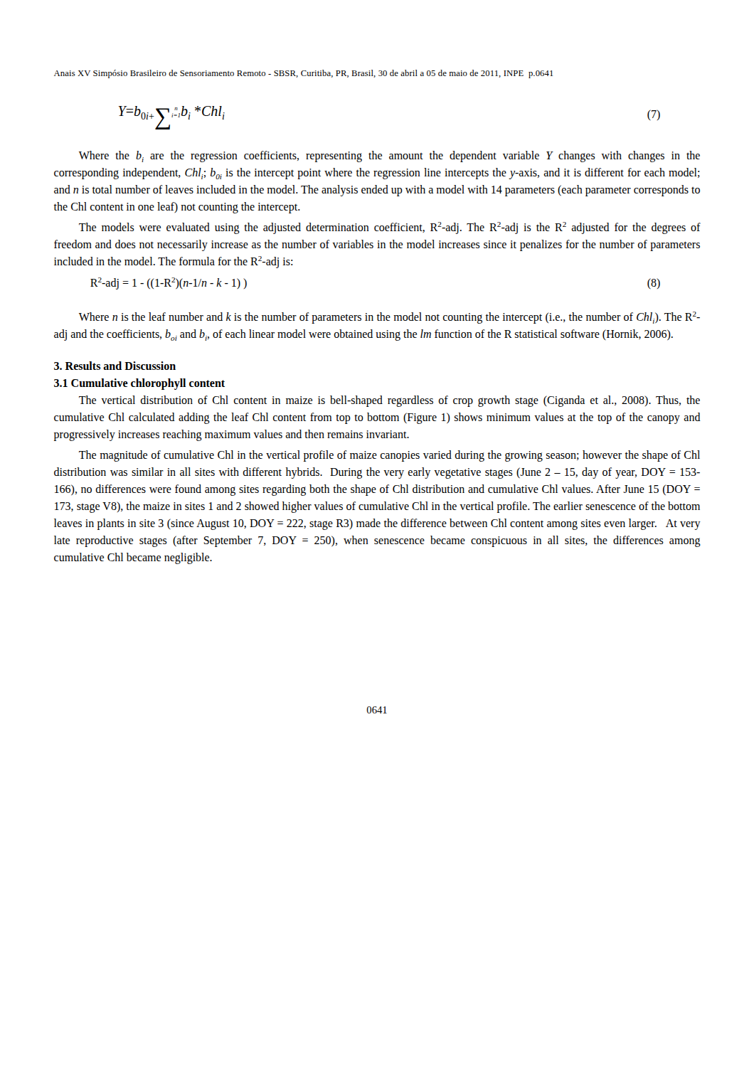Anais XV Simpósio Brasileiro de Sensoriamento Remoto - SBSR, Curitiba, PR, Brasil, 30 de abril a 05 de maio de 2011, INPE p.0641
Y=b0i+∑ni=1 bi *Chli (7)
Where the bi are the regression coefficients, representing the amount the dependent variable Y changes with changes in the corresponding independent, Chli; b0i is the intercept point where the regression line intercepts the y-axis, and it is different for each model; and n is total number of leaves included in the model. The analysis ended up with a model with 14 parameters (each parameter corresponds to the Chl content in one leaf) not counting the intercept.
The models were evaluated using the adjusted determination coefficient, R2-adj. The R2-adj is the R2 adjusted for the degrees of freedom and does not necessarily increase as the number of variables in the model increases since it penalizes for the number of parameters included in the model. The formula for the R2-adj is:
R2-adj = 1 - ((1-R2)(n-1/n - k - 1) ) (8)
Where n is the leaf number and k is the number of parameters in the model not counting the intercept (i.e., the number of Chli). The R2-adj and the coefficients, boi and bi, of each linear model were obtained using the lm function of the R statistical software (Hornik, 2006).
3. Results and Discussion
3.1 Cumulative chlorophyll content
The vertical distribution of Chl content in maize is bell-shaped regardless of crop growth stage (Ciganda et al., 2008). Thus, the cumulative Chl calculated adding the leaf Chl content from top to bottom (Figure 1) shows minimum values at the top of the canopy and progressively increases reaching maximum values and then remains invariant.
The magnitude of cumulative Chl in the vertical profile of maize canopies varied during the growing season; however the shape of Chl distribution was similar in all sites with different hybrids. During the very early vegetative stages (June 2 – 15, day of year, DOY = 153-166), no differences were found among sites regarding both the shape of Chl distribution and cumulative Chl values. After June 15 (DOY = 173, stage V8), the maize in sites 1 and 2 showed higher values of cumulative Chl in the vertical profile. The earlier senescence of the bottom leaves in plants in site 3 (since August 10, DOY = 222, stage R3) made the difference between Chl content among sites even larger. At very late reproductive stages (after September 7, DOY = 250), when senescence became conspicuous in all sites, the differences among cumulative Chl became negligible.
0641